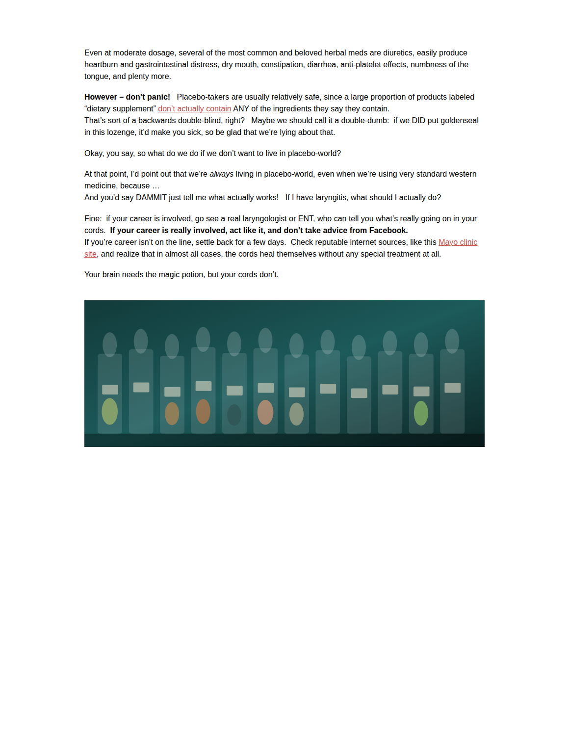Even at moderate dosage, several of the most common and beloved herbal meds are diuretics, easily produce heartburn and gastrointestinal distress, dry mouth, constipation, diarrhea, anti-platelet effects, numbness of the tongue, and plenty more.
However – don’t panic! Placebo-takers are usually relatively safe, since a large proportion of products labeled “dietary supplement” don’t actually contain ANY of the ingredients they say they contain.
That’s sort of a backwards double-blind, right? Maybe we should call it a double-dumb: if we DID put goldenseal in this lozenge, it’d make you sick, so be glad that we’re lying about that.
Okay, you say, so what do we do if we don’t want to live in placebo-world?
At that point, I’d point out that we’re always living in placebo-world, even when we’re using very standard western medicine, because …
And you’d say DAMMIT just tell me what actually works! If I have laryngitis, what should I actually do?
Fine: if your career is involved, go see a real laryngologist or ENT, who can tell you what’s really going on in your cords. If your career is really involved, act like it, and don’t take advice from Facebook.
If you’re career isn’t on the line, settle back for a few days. Check reputable internet sources, like this Mayo clinic site, and realize that in almost all cases, the cords heal themselves without any special treatment at all.
Your brain needs the magic potion, but your cords don’t.